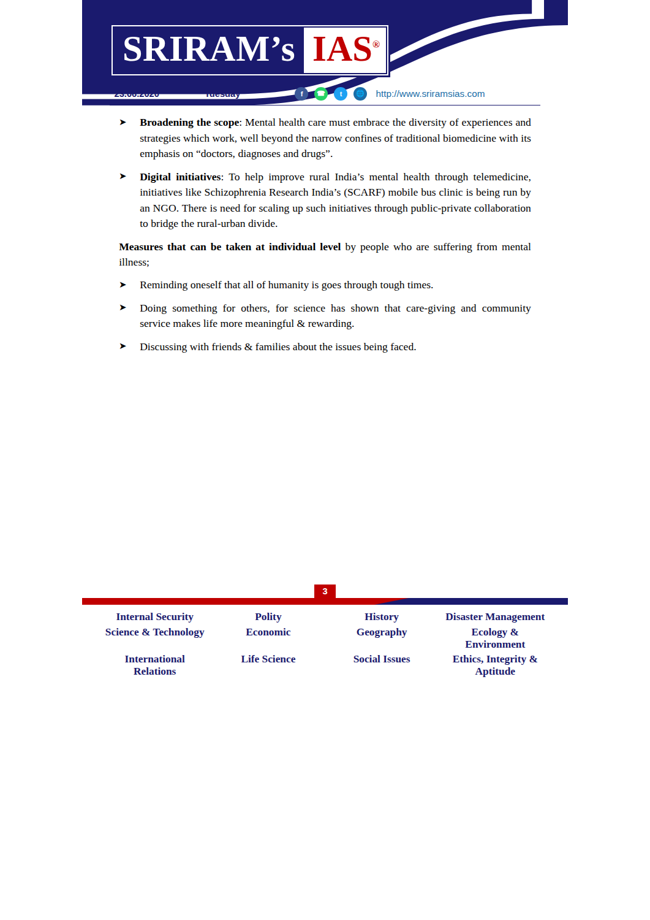SRIRAM’s
IAS®
23.06.2020 Tuesday f ☎ t 🌐 http://www.sriramsias.com
Broadening the scope: Mental health care must embrace the diversity of experiences and strategies which work, well beyond the narrow confines of traditional biomedicine with its emphasis on “doctors, diagnoses and drugs”.
Digital initiatives: To help improve rural India’s mental health through telemedicine, initiatives like Schizophrenia Research India’s (SCARF) mobile bus clinic is being run by an NGO. There is need for scaling up such initiatives through public-private collaboration to bridge the rural-urban divide.
Measures that can be taken at individual level by people who are suffering from mental illness;
Reminding oneself that all of humanity is goes through tough times.
Doing something for others, for science has shown that care-giving and community service makes life more meaningful & rewarding.
Discussing with friends & families about the issues being faced.
3
Internal Security
Polity
History
Disaster Management
Science & Technology
Economic
Geography
Ecology & Environment
International Relations
Life Science
Social Issues
Ethics, Integrity & Aptitude